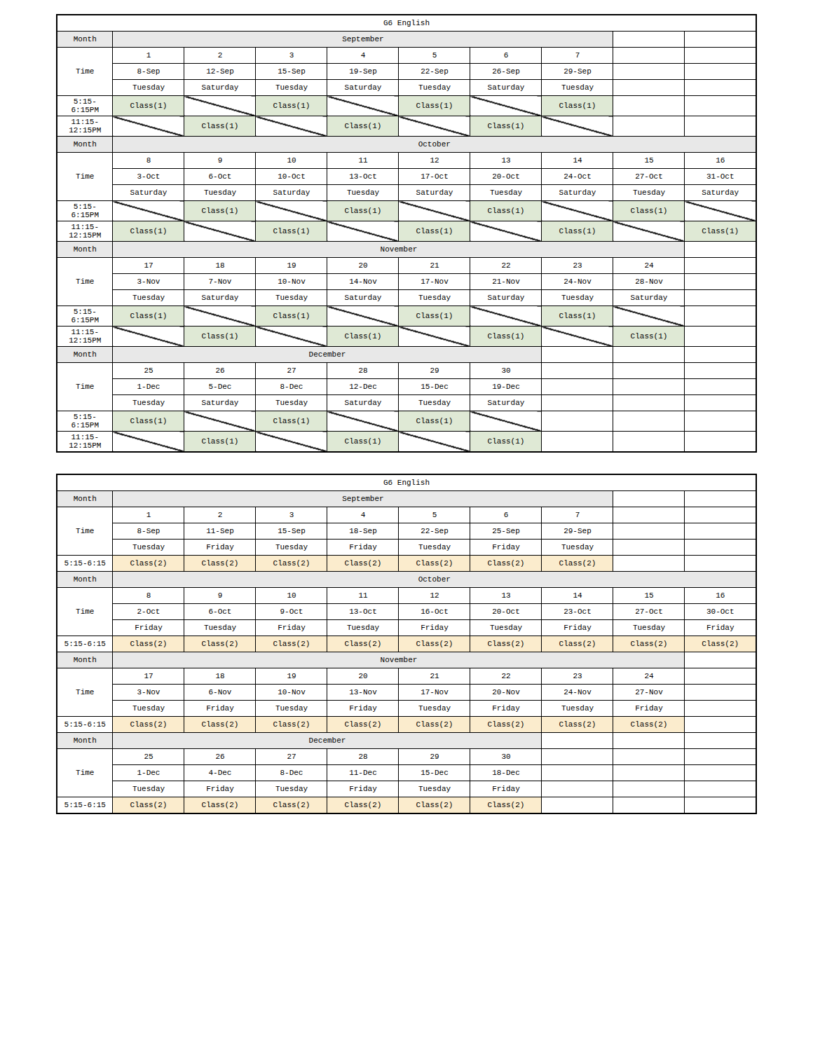| G6 English |
| Month | September | | |
| Time | 1 | 2 | 3 | 4 | 5 | 6 | 7 | | |
| 8-Sep | 12-Sep | 15-Sep | 19-Sep | 22-Sep | 26-Sep | 29-Sep | | |
| Tuesday | Saturday | Tuesday | Saturday | Tuesday | Saturday | Tuesday | | |
| 5:15- 6:15PM | Class(1) | | Class(1) | | Class(1) | | Class(1) | | |
| 11:15- 12:15PM | | Class(1) | | Class(1) | | Class(1) | | | |
| Month | October |
| Time | 8 | 9 | 10 | 11 | 12 | 13 | 14 | 15 | 16 |
| 3-Oct | 6-Oct | 10-Oct | 13-Oct | 17-Oct | 20-Oct | 24-Oct | 27-Oct | 31-Oct |
| Saturday | Tuesday | Saturday | Tuesday | Saturday | Tuesday | Saturday | Tuesday | Saturday |
| 5:15- 6:15PM | | Class(1) | | Class(1) | | Class(1) | | Class(1) | |
| 11:15- 12:15PM | Class(1) | | Class(1) | | Class(1) | | Class(1) | | Class(1) |
| Month | November | |
| Time | 17 | 18 | 19 | 20 | 21 | 22 | 23 | 24 | |
| 3-Nov | 7-Nov | 10-Nov | 14-Nov | 17-Nov | 21-Nov | 24-Nov | 28-Nov | |
| Tuesday | Saturday | Tuesday | Saturday | Tuesday | Saturday | Tuesday | Saturday | |
| 5:15- 6:15PM | Class(1) | | Class(1) | | Class(1) | | Class(1) | | |
| 11:15- 12:15PM | | Class(1) | | Class(1) | | Class(1) | | Class(1) | |
| Month | December | | | |
| Time | 25 | 26 | 27 | 28 | 29 | 30 | | | |
| 1-Dec | 5-Dec | 8-Dec | 12-Dec | 15-Dec | 19-Dec | | | |
| Tuesday | Saturday | Tuesday | Saturday | Tuesday | Saturday | | | |
| 5:15- 6:15PM | Class(1) | | Class(1) | | Class(1) | | | | |
| 11:15- 12:15PM | | Class(1) | | Class(1) | | Class(1) | | | |
| G6 English |
| Month | September | | |
| Time | 1 | 2 | 3 | 4 | 5 | 6 | 7 | | |
| 8-Sep | 11-Sep | 15-Sep | 18-Sep | 22-Sep | 25-Sep | 29-Sep | | |
| Tuesday | Friday | Tuesday | Friday | Tuesday | Friday | Tuesday | | |
| 5:15-6:15 | Class(2) | Class(2) | Class(2) | Class(2) | Class(2) | Class(2) | Class(2) | | |
| Month | October |
| Time | 8 | 9 | 10 | 11 | 12 | 13 | 14 | 15 | 16 |
| 2-Oct | 6-Oct | 9-Oct | 13-Oct | 16-Oct | 20-Oct | 23-Oct | 27-Oct | 30-Oct |
| Friday | Tuesday | Friday | Tuesday | Friday | Tuesday | Friday | Tuesday | Friday |
| 5:15-6:15 | Class(2) | Class(2) | Class(2) | Class(2) | Class(2) | Class(2) | Class(2) | Class(2) | Class(2) |
| Month | November | |
| Time | 17 | 18 | 19 | 20 | 21 | 22 | 23 | 24 | |
| 3-Nov | 6-Nov | 10-Nov | 13-Nov | 17-Nov | 20-Nov | 24-Nov | 27-Nov | |
| Tuesday | Friday | Tuesday | Friday | Tuesday | Friday | Tuesday | Friday | |
| 5:15-6:15 | Class(2) | Class(2) | Class(2) | Class(2) | Class(2) | Class(2) | Class(2) | Class(2) | |
| Month | December | | | |
| Time | 25 | 26 | 27 | 28 | 29 | 30 | | | |
| 1-Dec | 4-Dec | 8-Dec | 11-Dec | 15-Dec | 18-Dec | | | |
| Tuesday | Friday | Tuesday | Friday | Tuesday | Friday | | | |
| 5:15-6:15 | Class(2) | Class(2) | Class(2) | Class(2) | Class(2) | Class(2) | | | |